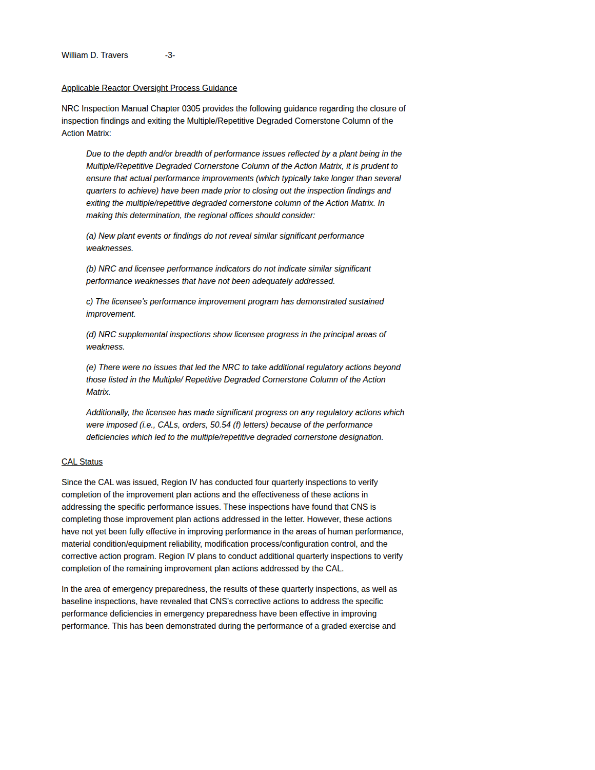William D. Travers -3-
Applicable Reactor Oversight Process Guidance
NRC Inspection Manual Chapter 0305 provides the following guidance regarding the closure of inspection findings and exiting the Multiple/Repetitive Degraded Cornerstone Column of the Action Matrix:
Due to the depth and/or breadth of performance issues reflected by a plant being in the Multiple/Repetitive Degraded Cornerstone Column of the Action Matrix, it is prudent to ensure that actual performance improvements (which typically take longer than several quarters to achieve) have been made prior to closing out the inspection findings and exiting the multiple/repetitive degraded cornerstone column of the Action Matrix. In making this determination, the regional offices should consider:
(a) New plant events or findings do not reveal similar significant performance weaknesses.
(b) NRC and licensee performance indicators do not indicate similar significant performance weaknesses that have not been adequately addressed.
c) The licensee’s performance improvement program has demonstrated sustained improvement.
(d) NRC supplemental inspections show licensee progress in the principal areas of weakness.
(e) There were no issues that led the NRC to take additional regulatory actions beyond those listed in the Multiple/ Repetitive Degraded Cornerstone Column of the Action Matrix.
Additionally, the licensee has made significant progress on any regulatory actions which were imposed (i.e., CALs, orders, 50.54 (f) letters) because of the performance deficiencies which led to the multiple/repetitive degraded cornerstone designation.
CAL Status
Since the CAL was issued, Region IV has conducted four quarterly inspections to verify completion of the improvement plan actions and the effectiveness of these actions in addressing the specific performance issues. These inspections have found that CNS is completing those improvement plan actions addressed in the letter. However, these actions have not yet been fully effective in improving performance in the areas of human performance, material condition/equipment reliability, modification process/configuration control, and the corrective action program. Region IV plans to conduct additional quarterly inspections to verify completion of the remaining improvement plan actions addressed by the CAL.
In the area of emergency preparedness, the results of these quarterly inspections, as well as baseline inspections, have revealed that CNS’s corrective actions to address the specific performance deficiencies in emergency preparedness have been effective in improving performance. This has been demonstrated during the performance of a graded exercise and